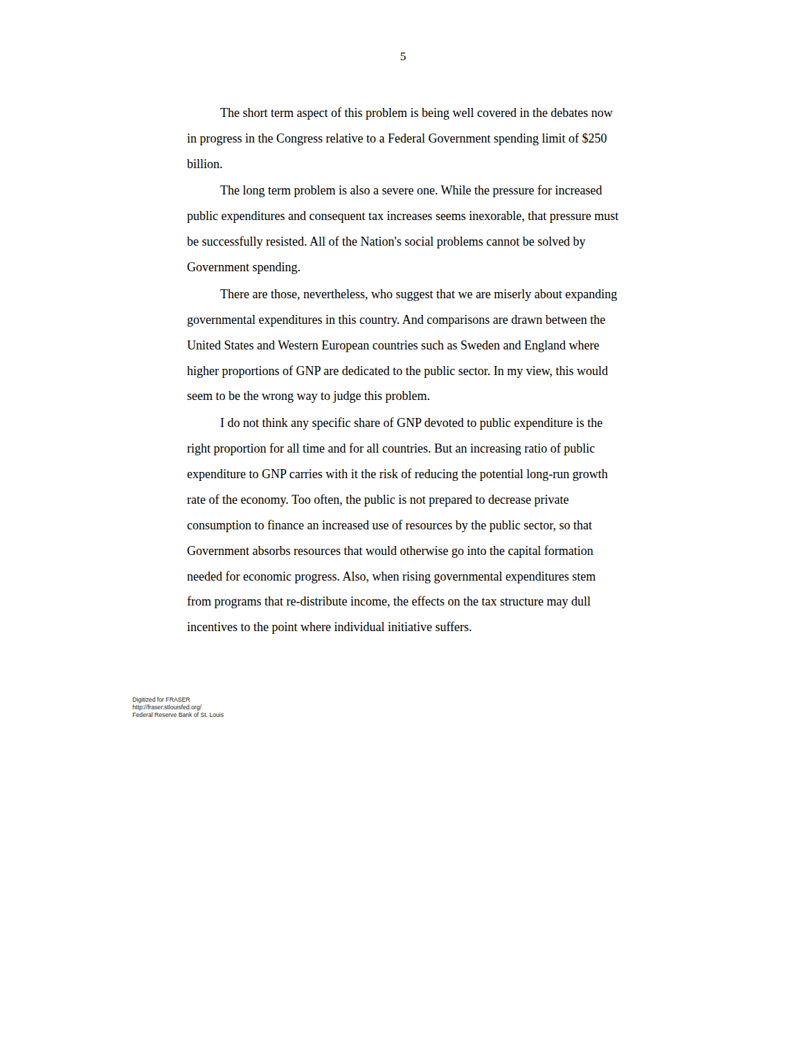5
The short term aspect of this problem is being well covered in the debates now in progress in the Congress relative to a Federal Government spending limit of $250 billion.
The long term problem is also a severe one. While the pressure for increased public expenditures and consequent tax increases seems inexorable, that pressure must be successfully resisted. All of the Nation's social problems cannot be solved by Government spending.
There are those, nevertheless, who suggest that we are miserly about expanding governmental expenditures in this country. And comparisons are drawn between the United States and Western European countries such as Sweden and England where higher proportions of GNP are dedicated to the public sector. In my view, this would seem to be the wrong way to judge this problem.
I do not think any specific share of GNP devoted to public expenditure is the right proportion for all time and for all countries. But an increasing ratio of public expenditure to GNP carries with it the risk of reducing the potential long-run growth rate of the economy. Too often, the public is not prepared to decrease private consumption to finance an increased use of resources by the public sector, so that Government absorbs resources that would otherwise go into the capital formation needed for economic progress. Also, when rising governmental expenditures stem from programs that re-distribute income, the effects on the tax structure may dull incentives to the point where individual initiative suffers.
Digitized for FRASER
http://fraser.stlouisfed.org/
Federal Reserve Bank of St. Louis